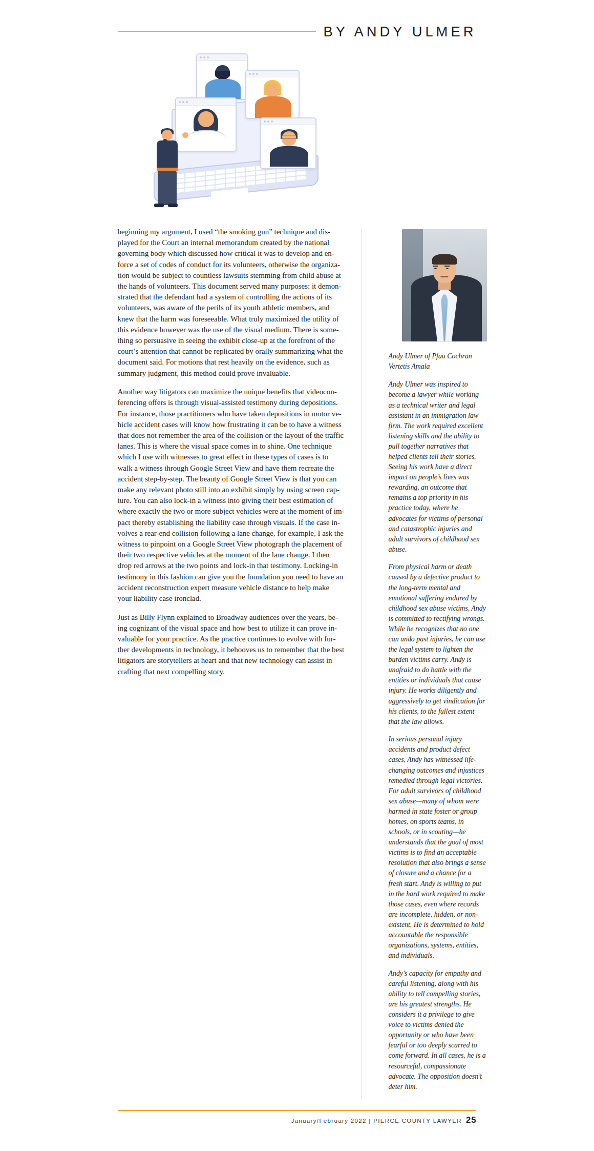BY ANDY ULMER
beginning my argument, I used “the smoking gun” technique and displayed for the Court an internal memorandum created by the national governing body which discussed how critical it was to develop and enforce a set of codes of conduct for its volunteers, otherwise the organization would be subject to countless lawsuits stemming from child abuse at the hands of volunteers. This document served many purposes: it demonstrated that the defendant had a system of controlling the actions of its volunteers, was aware of the perils of its youth athletic members, and knew that the harm was foreseeable. What truly maximized the utility of this evidence however was the use of the visual medium. There is something so persuasive in seeing the exhibit close-up at the forefront of the court’s attention that cannot be replicated by orally summarizing what the document said. For motions that rest heavily on the evidence, such as summary judgment, this method could prove invaluable.
Another way litigators can maximize the unique benefits that videoconferencing offers is through visual-assisted testimony during depositions. For instance, those practitioners who have taken depositions in motor vehicle accident cases will know how frustrating it can be to have a witness that does not remember the area of the collision or the layout of the traffic lanes. This is where the visual space comes in to shine. One technique which I use with witnesses to great effect in these types of cases is to walk a witness through Google Street View and have them recreate the accident step-by-step. The beauty of Google Street View is that you can make any relevant photo still into an exhibit simply by using screen capture. You can also lock-in a witness into giving their best estimation of where exactly the two or more subject vehicles were at the moment of impact thereby establishing the liability case through visuals. If the case involves a rear-end collision following a lane change, for example, I ask the witness to pinpoint on a Google Street View photograph the placement of their two respective vehicles at the moment of the lane change. I then drop red arrows at the two points and lock-in that testimony. Locking-in testimony in this fashion can give you the foundation you need to have an accident reconstruction expert measure vehicle distance to help make your liability case ironclad.
Just as Billy Flynn explained to Broadway audiences over the years, being cognizant of the visual space and how best to utilize it can prove invaluable for your practice. As the practice continues to evolve with further developments in technology, it behooves us to remember that the best litigators are storytellers at heart and that new technology can assist in crafting that next compelling story.
Andy Ulmer of Pfau Cochran Vertetis Amala
Andy Ulmer was inspired to become a lawyer while working as a technical writer and legal assistant in an immigration law firm. The work required excellent listening skills and the ability to pull together narratives that helped clients tell their stories. Seeing his work have a direct impact on people’s lives was rewarding, an outcome that remains a top priority in his practice today, where he advocates for victims of personal and catastrophic injuries and adult survivors of childhood sex abuse.
From physical harm or death caused by a defective product to the long-term mental and emotional suffering endured by childhood sex abuse victims, Andy is committed to rectifying wrongs. While he recognizes that no one can undo past injuries, he can use the legal system to lighten the burden victims carry. Andy is unafraid to do battle with the entities or individuals that cause injury. He works diligently and aggressively to get vindication for his clients, to the fullest extent that the law allows.
In serious personal injury accidents and product defect cases, Andy has witnessed life-changing outcomes and injustices remedied through legal victories. For adult survivors of childhood sex abuse—many of whom were harmed in state foster or group homes, on sports teams, in schools, or in scouting—he understands that the goal of most victims is to find an acceptable resolution that also brings a sense of closure and a chance for a fresh start. Andy is willing to put in the hard work required to make those cases, even where records are incomplete, hidden, or non-existent. He is determined to hold accountable the responsible organizations, systems, entities, and individuals.
Andy’s capacity for empathy and careful listening, along with his ability to tell compelling stories, are his greatest strengths. He considers it a privilege to give voice to victims denied the opportunity or who have been fearful or too deeply scarred to come forward. In all cases, he is a resourceful, compassionate advocate. The opposition doesn’t deter him.
January/February 2022 | PIERCE COUNTY LAWYER 25